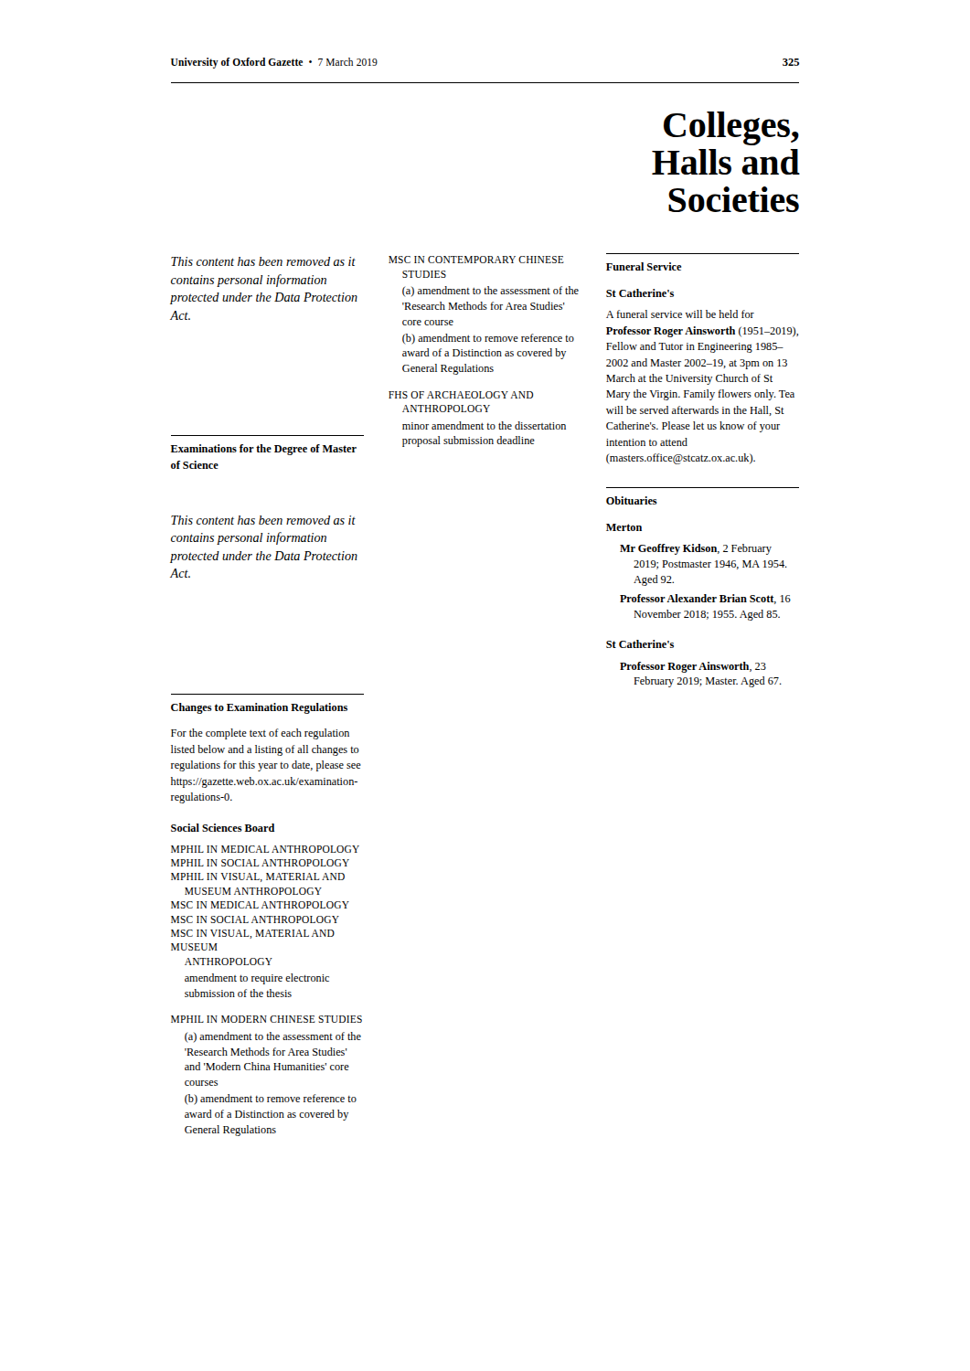University of Oxford Gazette • 7 March 2019
325
Colleges,
Halls and
Societies
This content has been removed as it contains personal information protected under the Data Protection Act.
Examinations for the Degree of Master of Science
This content has been removed as it contains personal information protected under the Data Protection Act.
Changes to Examination Regulations
For the complete text of each regulation listed below and a listing of all changes to regulations for this year to date, please see https://gazette.web.ox.ac.uk/examination-regulations-0.
Social Sciences Board
MPHIL IN MEDICAL ANTHROPOLOGY
MPHIL IN SOCIAL ANTHROPOLOGY
MPHIL IN VISUAL, MATERIAL AND
MUSEUM ANTHROPOLOGY
MSC IN MEDICAL ANTHROPOLOGY
MSC IN SOCIAL ANTHROPOLOGY
MSC IN VISUAL, MATERIAL AND MUSEUM
ANTHROPOLOGY
amendment to require electronic submission of the thesis
MPHIL IN MODERN CHINESE STUDIES
(a) amendment to the assessment of the 'Research Methods for Area Studies' and 'Modern China Humanities' core courses
(b) amendment to remove reference to award of a Distinction as covered by General Regulations
MSC IN CONTEMPORARY CHINESE
STUDIES
(a) amendment to the assessment of the 'Research Methods for Area Studies' core course
(b) amendment to remove reference to award of a Distinction as covered by General Regulations
FHS OF ARCHAEOLOGY AND
ANTHROPOLOGY
minor amendment to the dissertation proposal submission deadline
Funeral Service
St Catherine's
A funeral service will be held for Professor Roger Ainsworth (1951–2019), Fellow and Tutor in Engineering 1985–2002 and Master 2002–19, at 3pm on 13 March at the University Church of St Mary the Virgin. Family flowers only. Tea will be served afterwards in the Hall, St Catherine's. Please let us know of your intention to attend (masters.office@stcatz.ox.ac.uk).
Obituaries
Merton
Mr Geoffrey Kidson, 2 February 2019; Postmaster 1946, MA 1954. Aged 92.
Professor Alexander Brian Scott, 16 November 2018; 1955. Aged 85.
St Catherine's
Professor Roger Ainsworth, 23 February 2019; Master. Aged 67.